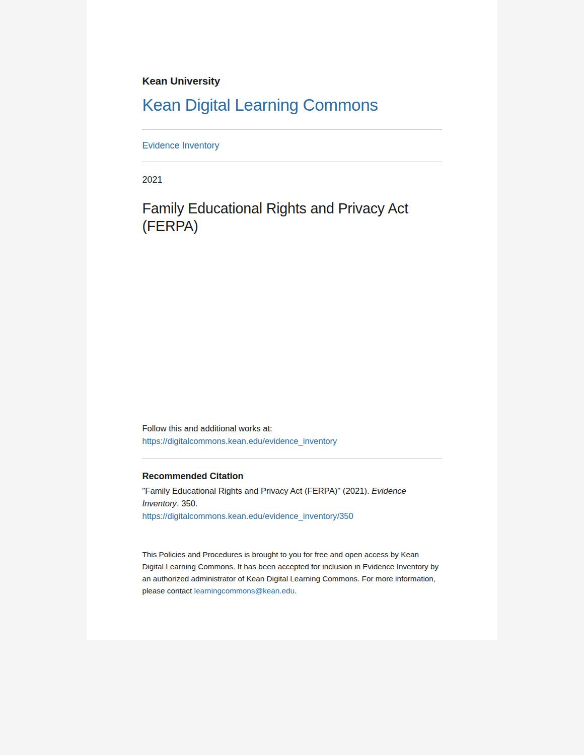Kean University
Kean Digital Learning Commons
Evidence Inventory
2021
Family Educational Rights and Privacy Act (FERPA)
Follow this and additional works at: https://digitalcommons.kean.edu/evidence_inventory
Recommended Citation
"Family Educational Rights and Privacy Act (FERPA)" (2021). Evidence Inventory. 350.
https://digitalcommons.kean.edu/evidence_inventory/350
This Policies and Procedures is brought to you for free and open access by Kean Digital Learning Commons. It has been accepted for inclusion in Evidence Inventory by an authorized administrator of Kean Digital Learning Commons. For more information, please contact learningcommons@kean.edu.